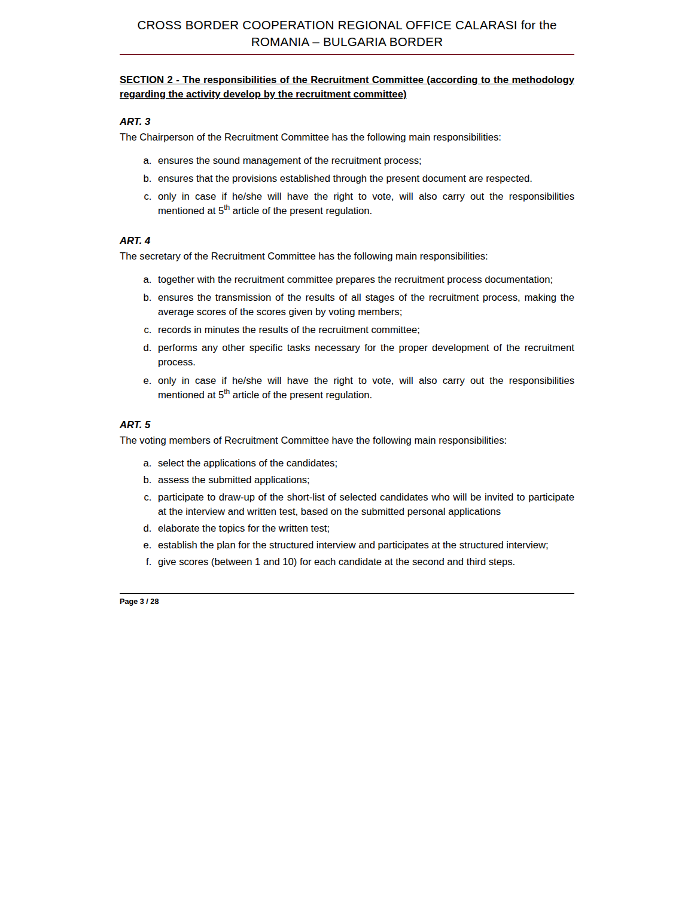CROSS BORDER COOPERATION REGIONAL OFFICE CALARASI for the
ROMANIA – BULGARIA BORDER
SECTION 2 - The responsibilities of the Recruitment Committee (according to the methodology regarding the activity develop by the recruitment committee)
ART. 3
The Chairperson of the Recruitment Committee has the following main responsibilities:
ensures the sound management of the recruitment process;
ensures that the provisions established through the present document are respected.
only in case if he/she will have the right to vote, will also carry out the responsibilities mentioned at 5th article of the present regulation.
ART. 4
The secretary of the Recruitment Committee has the following main responsibilities:
together with the recruitment committee prepares the recruitment process documentation;
ensures the transmission of the results of all stages of the recruitment process, making the average scores of the scores given by voting members;
records in minutes the results of the recruitment committee;
performs any other specific tasks necessary for the proper development of the recruitment process.
only in case if he/she will have the right to vote, will also carry out the responsibilities mentioned at 5th article of the present regulation.
ART. 5
The voting members of Recruitment Committee have the following main responsibilities:
select the applications of the candidates;
assess the submitted applications;
participate to draw-up of the short-list of selected candidates who will be invited to participate at the interview and written test, based on the submitted personal applications
elaborate the topics for the written test;
establish the plan for the structured interview and participates at the structured interview;
give scores (between 1 and 10) for each candidate at the second and third steps.
Page 3 / 28